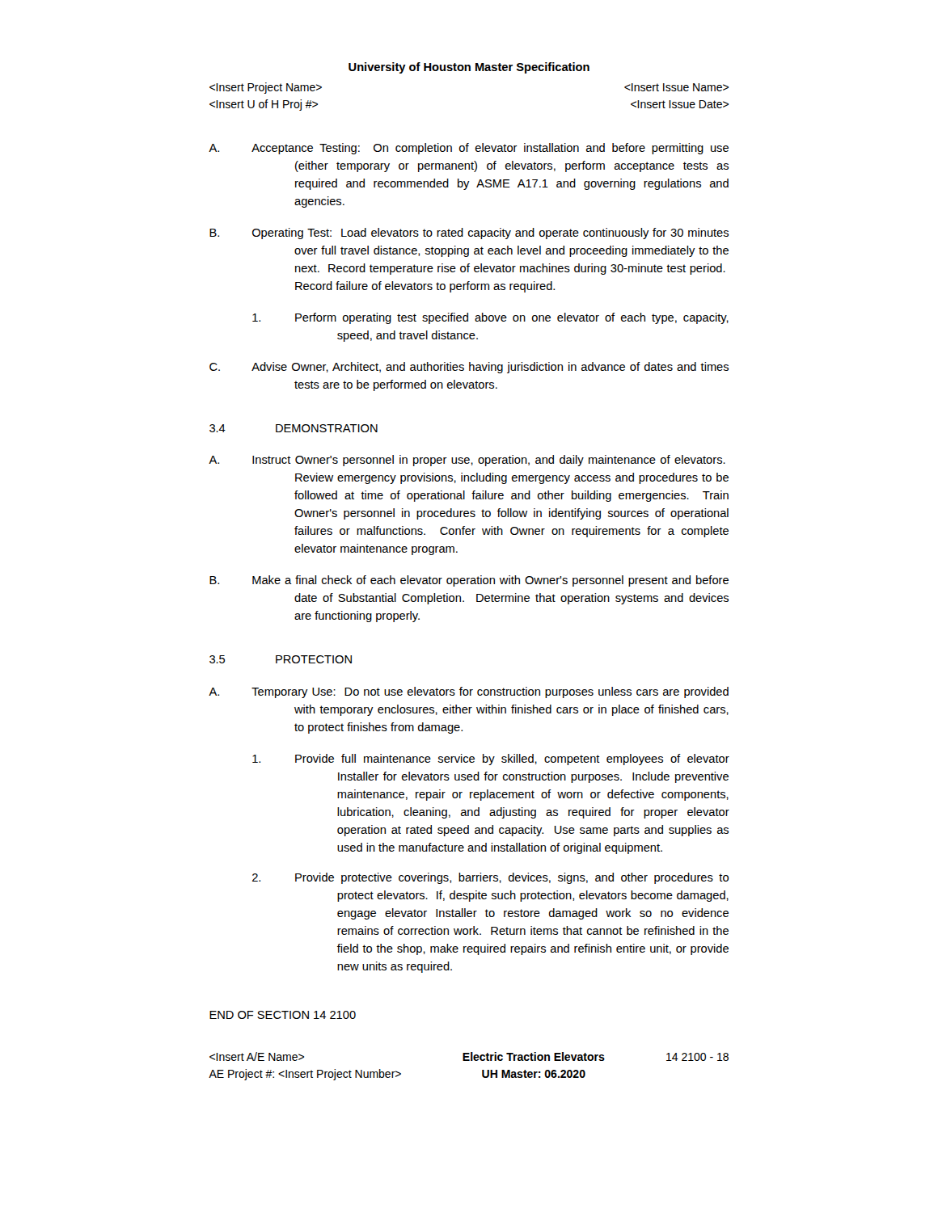University of Houston Master Specification
<Insert Project Name>
<Insert Issue Name>
<Insert U of H Proj #>
<Insert Issue Date>
A. Acceptance Testing: On completion of elevator installation and before permitting use (either temporary or permanent) of elevators, perform acceptance tests as required and recommended by ASME A17.1 and governing regulations and agencies.
B. Operating Test: Load elevators to rated capacity and operate continuously for 30 minutes over full travel distance, stopping at each level and proceeding immediately to the next. Record temperature rise of elevator machines during 30-minute test period. Record failure of elevators to perform as required.
1. Perform operating test specified above on one elevator of each type, capacity, speed, and travel distance.
C. Advise Owner, Architect, and authorities having jurisdiction in advance of dates and times tests are to be performed on elevators.
3.4
DEMONSTRATION
A. Instruct Owner's personnel in proper use, operation, and daily maintenance of elevators. Review emergency provisions, including emergency access and procedures to be followed at time of operational failure and other building emergencies. Train Owner's personnel in procedures to follow in identifying sources of operational failures or malfunctions. Confer with Owner on requirements for a complete elevator maintenance program.
B. Make a final check of each elevator operation with Owner's personnel present and before date of Substantial Completion. Determine that operation systems and devices are functioning properly.
3.5
PROTECTION
A. Temporary Use: Do not use elevators for construction purposes unless cars are provided with temporary enclosures, either within finished cars or in place of finished cars, to protect finishes from damage.
1. Provide full maintenance service by skilled, competent employees of elevator Installer for elevators used for construction purposes. Include preventive maintenance, repair or replacement of worn or defective components, lubrication, cleaning, and adjusting as required for proper elevator operation at rated speed and capacity. Use same parts and supplies as used in the manufacture and installation of original equipment.
2. Provide protective coverings, barriers, devices, signs, and other procedures to protect elevators. If, despite such protection, elevators become damaged, engage elevator Installer to restore damaged work so no evidence remains of correction work. Return items that cannot be refinished in the field to the shop, make required repairs and refinish entire unit, or provide new units as required.
END OF SECTION 14 2100
<Insert A/E Name>
AE Project #: <Insert Project Number>
Electric Traction Elevators
UH Master: 06.2020
14 2100 - 18